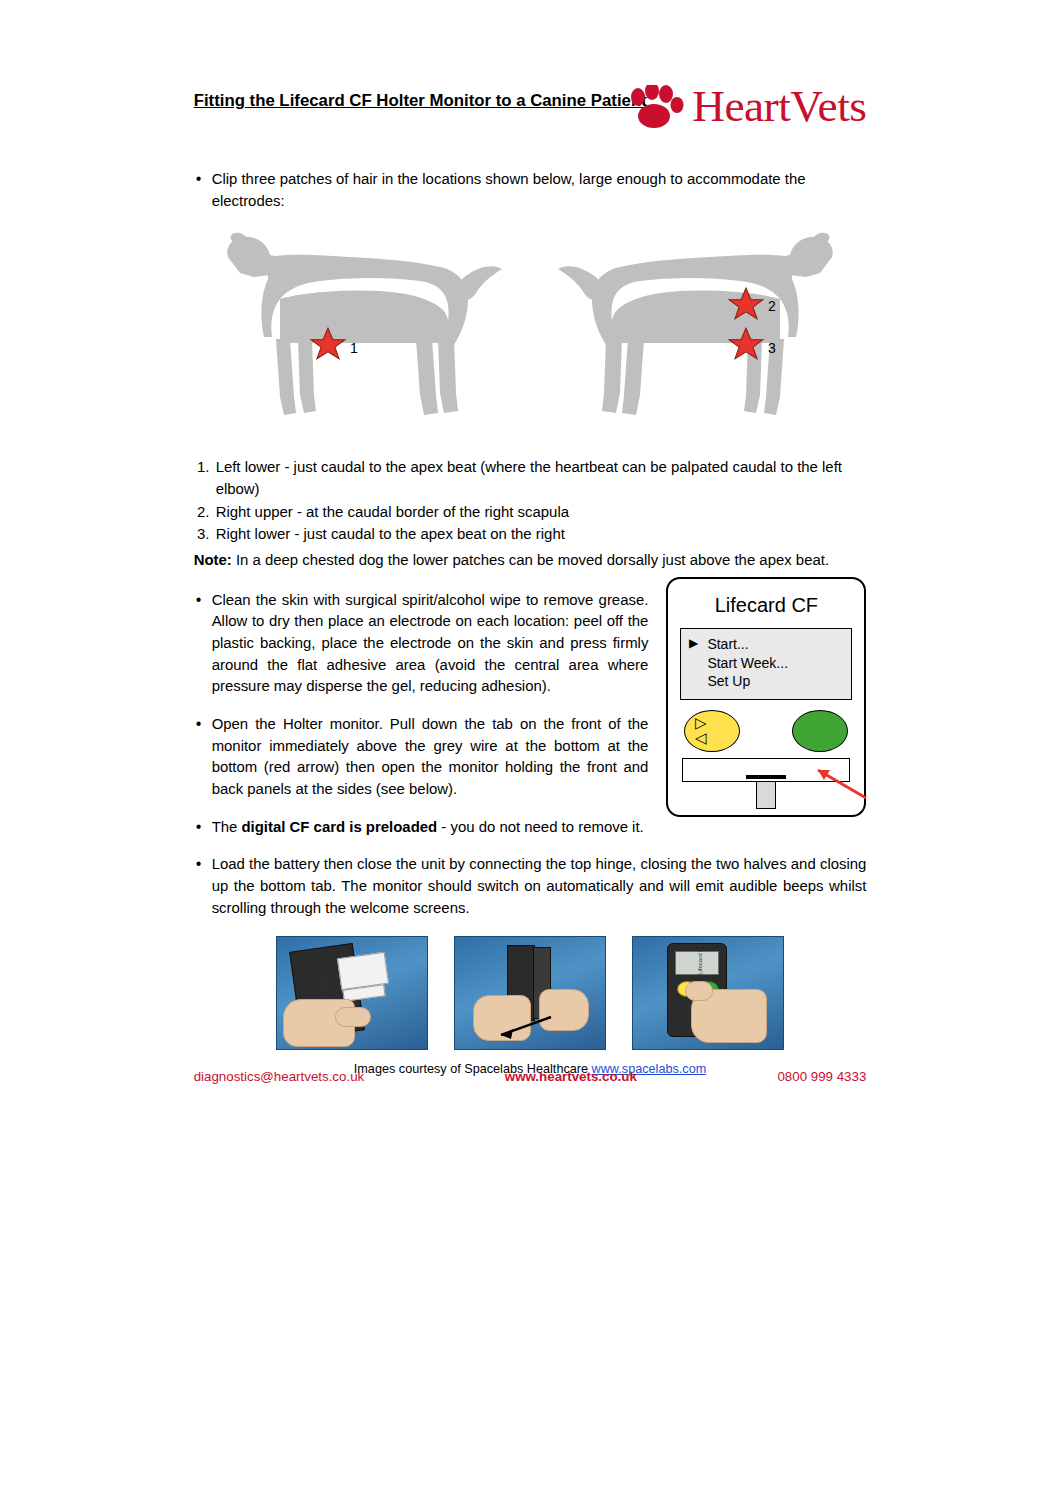HeartVets
Fitting the Lifecard CF Holter Monitor to a Canine Patient
Clip three patches of hair in the locations shown below, large enough to accommodate the electrodes:
1
2 3
Left lower - just caudal to the apex beat (where the heartbeat can be palpated caudal to the left elbow)
Right upper - at the caudal border of the right scapula
Right lower - just caudal to the apex beat on the right
Note: In a deep chested dog the lower patches can be moved dorsally just above the apex beat.
Lifecard CF
Start...
Start Week...
Set Up
Clean the skin with surgical spirit/alcohol wipe to remove grease. Allow to dry then place an electrode on each location: peel off the plastic backing, place the electrode on the skin and press firmly around the flat adhesive area (avoid the central area where pressure may disperse the gel, reducing adhesion).
Open the Holter monitor. Pull down the tab on the front of the monitor immediately above the grey wire at the bottom at the bottom (red arrow) then open the monitor holding the front and back panels at the sides (see below).
The digital CF card is preloaded - you do not need to remove it.
Load the battery then close the unit by connecting the top hinge, closing the two halves and closing up the bottom tab. The monitor should switch on automatically and will emit audible beeps whilst scrolling through the welcome screens.
Lifecard CF
Lifecard CF
Images courtesy of Spacelabs Healthcare www.spacelabs.com
diagnostics@heartvets.co.uk www.heartvets.co.uk 0800 999 4333